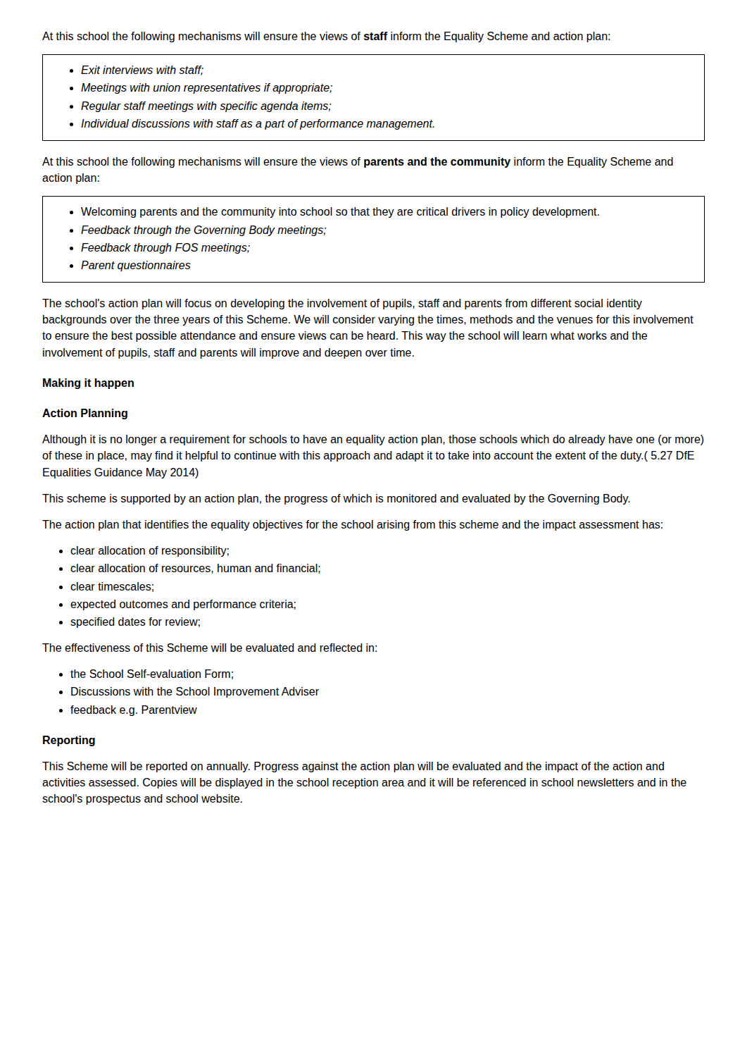At this school the following mechanisms will ensure the views of staff inform the Equality Scheme and action plan:
Exit interviews with staff;
Meetings with union representatives if appropriate;
Regular staff meetings with specific agenda items;
Individual discussions with staff as a part of performance management.
At this school the following mechanisms will ensure the views of parents and the community inform the Equality Scheme and action plan:
Welcoming parents and the community into school so that they are critical drivers in policy development.
Feedback through the Governing Body meetings;
Feedback through FOS meetings;
Parent questionnaires
The school's action plan will focus on developing the involvement of pupils, staff and parents from different social identity backgrounds over the three years of this Scheme. We will consider varying the times, methods and the venues for this involvement to ensure the best possible attendance and ensure views can be heard. This way the school will learn what works and the involvement of pupils, staff and parents will improve and deepen over time.
Making it happen
Action Planning
Although it is no longer a requirement for schools to have an equality action plan, those schools which do already have one (or more) of these in place, may find it helpful to continue with this approach and adapt it to take into account the extent of the duty.( 5.27 DfE Equalities Guidance May 2014)
This scheme is supported by an action plan, the progress of which is monitored and evaluated by the Governing Body.
The action plan that identifies the equality objectives for the school arising from this scheme and the impact assessment has:
clear allocation of responsibility;
clear allocation of resources, human and financial;
clear timescales;
expected outcomes and performance criteria;
specified dates for review;
The effectiveness of this Scheme will be evaluated and reflected in:
the School Self-evaluation Form;
Discussions with the School Improvement Adviser
feedback e.g. Parentview
Reporting
This Scheme will be reported on annually. Progress against the action plan will be evaluated and the impact of the action and activities assessed. Copies will be displayed in the school reception area and it will be referenced in school newsletters and in the school's prospectus and school website.